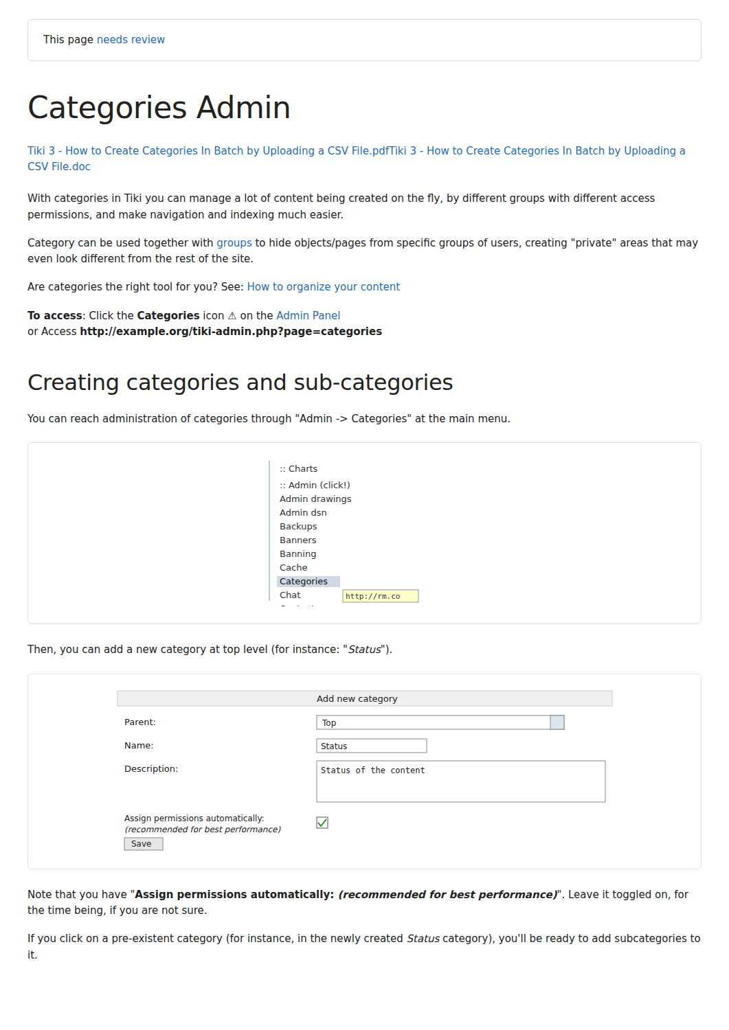This page needs review
Categories Admin
Tiki 3 - How to Create Categories In Batch by Uploading a CSV File.pdf Tiki 3 - How to Create Categories In Batch by Uploading a CSV File.doc
With categories in Tiki you can manage a lot of content being created on the fly, by different groups with different access permissions, and make navigation and indexing much easier.
Category can be used together with groups to hide objects/pages from specific groups of users, creating "private" areas that may even look different from the rest of the site.
Are categories the right tool for you? See: How to organize your content
To access: Click the Categories icon ⚠ on the Admin Panel
or Access http://example.org/tiki-admin.php?page=categories
Creating categories and sub-categories
You can reach administration of categories through "Admin -> Categories" at the main menu.
Then, you can add a new category at top level (for instance: "Status").
Note that you have "Assign permissions automatically: (recommended for best performance)". Leave it toggled on, for the time being, if you are not sure.
If you click on a pre-existent category (for instance, in the newly created Status category), you'll be ready to add subcategories to it.